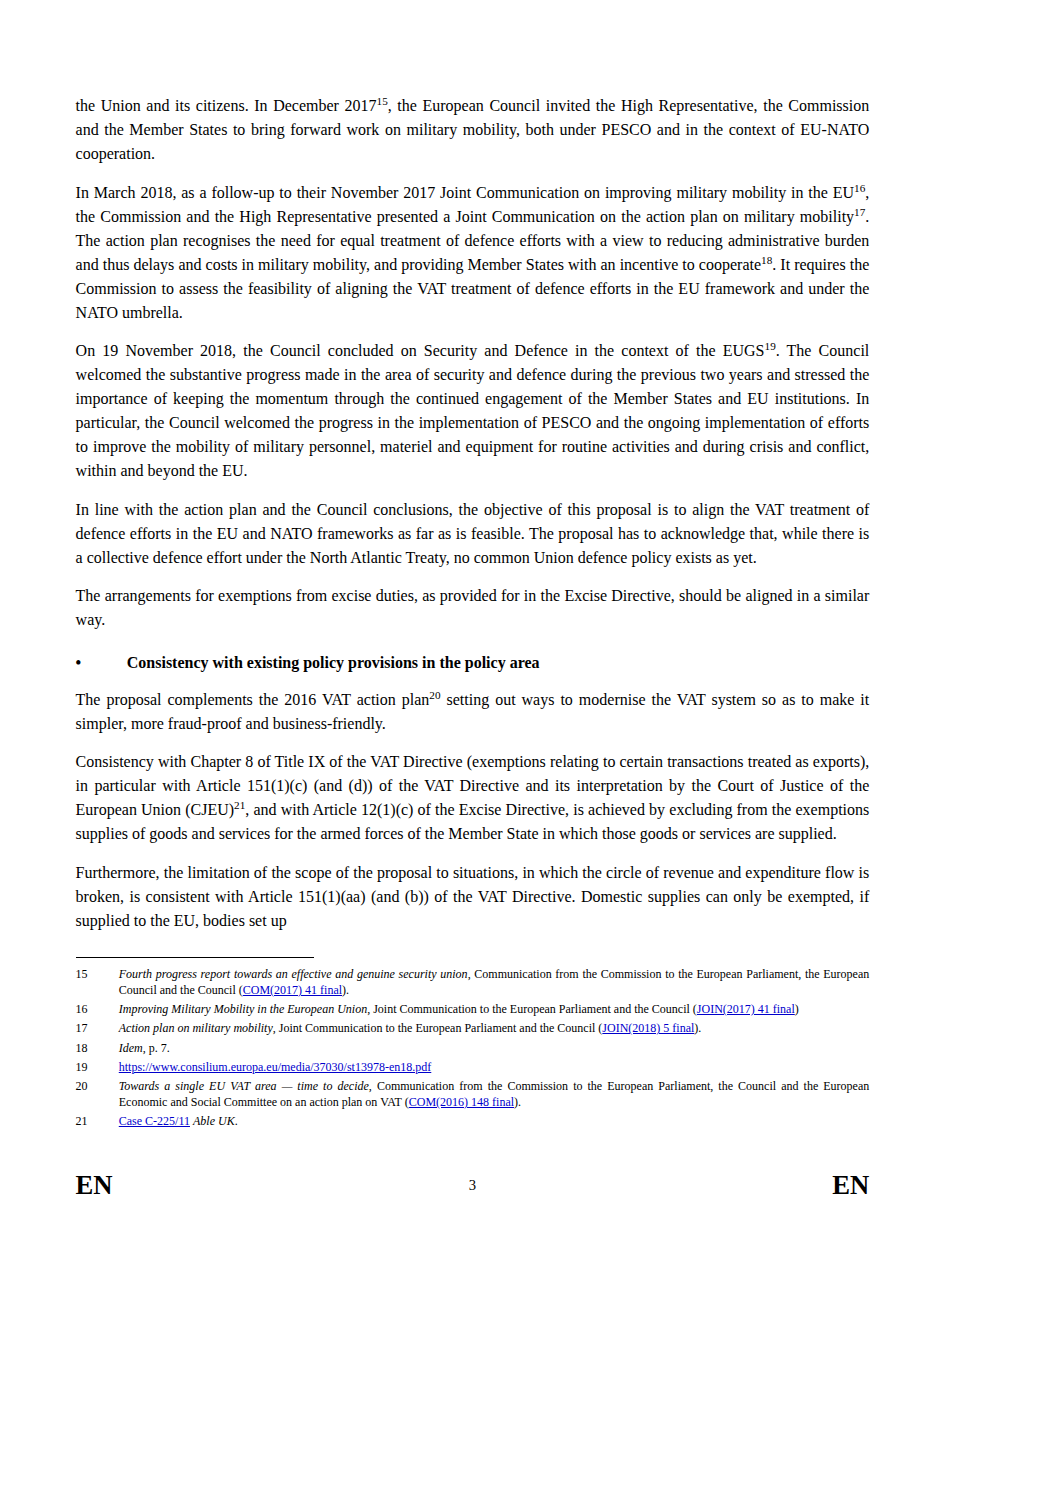the Union and its citizens. In December 201715, the European Council invited the High Representative, the Commission and the Member States to bring forward work on military mobility, both under PESCO and in the context of EU-NATO cooperation.
In March 2018, as a follow-up to their November 2017 Joint Communication on improving military mobility in the EU16, the Commission and the High Representative presented a Joint Communication on the action plan on military mobility17. The action plan recognises the need for equal treatment of defence efforts with a view to reducing administrative burden and thus delays and costs in military mobility, and providing Member States with an incentive to cooperate18. It requires the Commission to assess the feasibility of aligning the VAT treatment of defence efforts in the EU framework and under the NATO umbrella.
On 19 November 2018, the Council concluded on Security and Defence in the context of the EUGS19. The Council welcomed the substantive progress made in the area of security and defence during the previous two years and stressed the importance of keeping the momentum through the continued engagement of the Member States and EU institutions. In particular, the Council welcomed the progress in the implementation of PESCO and the ongoing implementation of efforts to improve the mobility of military personnel, materiel and equipment for routine activities and during crisis and conflict, within and beyond the EU.
In line with the action plan and the Council conclusions, the objective of this proposal is to align the VAT treatment of defence efforts in the EU and NATO frameworks as far as is feasible. The proposal has to acknowledge that, while there is a collective defence effort under the North Atlantic Treaty, no common Union defence policy exists as yet.
The arrangements for exemptions from excise duties, as provided for in the Excise Directive, should be aligned in a similar way.
•Consistency with existing policy provisions in the policy area
The proposal complements the 2016 VAT action plan20 setting out ways to modernise the VAT system so as to make it simpler, more fraud-proof and business-friendly.
Consistency with Chapter 8 of Title IX of the VAT Directive (exemptions relating to certain transactions treated as exports), in particular with Article 151(1)(c) (and (d)) of the VAT Directive and its interpretation by the Court of Justice of the European Union (CJEU)21, and with Article 12(1)(c) of the Excise Directive, is achieved by excluding from the exemptions supplies of goods and services for the armed forces of the Member State in which those goods or services are supplied.
Furthermore, the limitation of the scope of the proposal to situations, in which the circle of revenue and expenditure flow is broken, is consistent with Article 151(1)(aa) (and (b)) of the VAT Directive. Domestic supplies can only be exempted, if supplied to the EU, bodies set up
| 15 | Fourth progress report towards an effective and genuine security union , Communication from the Commission to the European Parliament, the European Council and the Council ( COM(2017) 41 final ). |
| 16 | Improving Military Mobility in the European Union , Joint Communication to the European Parliament and the Council ( JOIN(2017) 41 final ) |
| 17 | Action plan on military mobility , Joint Communication to the European Parliament and the Council ( JOIN(2018) 5 final ). |
| 18 | Idem , p. 7. |
| 19 | https://www.consilium.europa.eu/media/37030/st13978-en18.pdf |
| 20 | Towards a single EU VAT area — time to decide , Communication from the Commission to the European Parliament, the Council and the European Economic and Social Committee on an action plan on VAT ( COM(2016) 148 final ). |
| 21 | Case C-225/11 Able UK . |
EN 3 EN